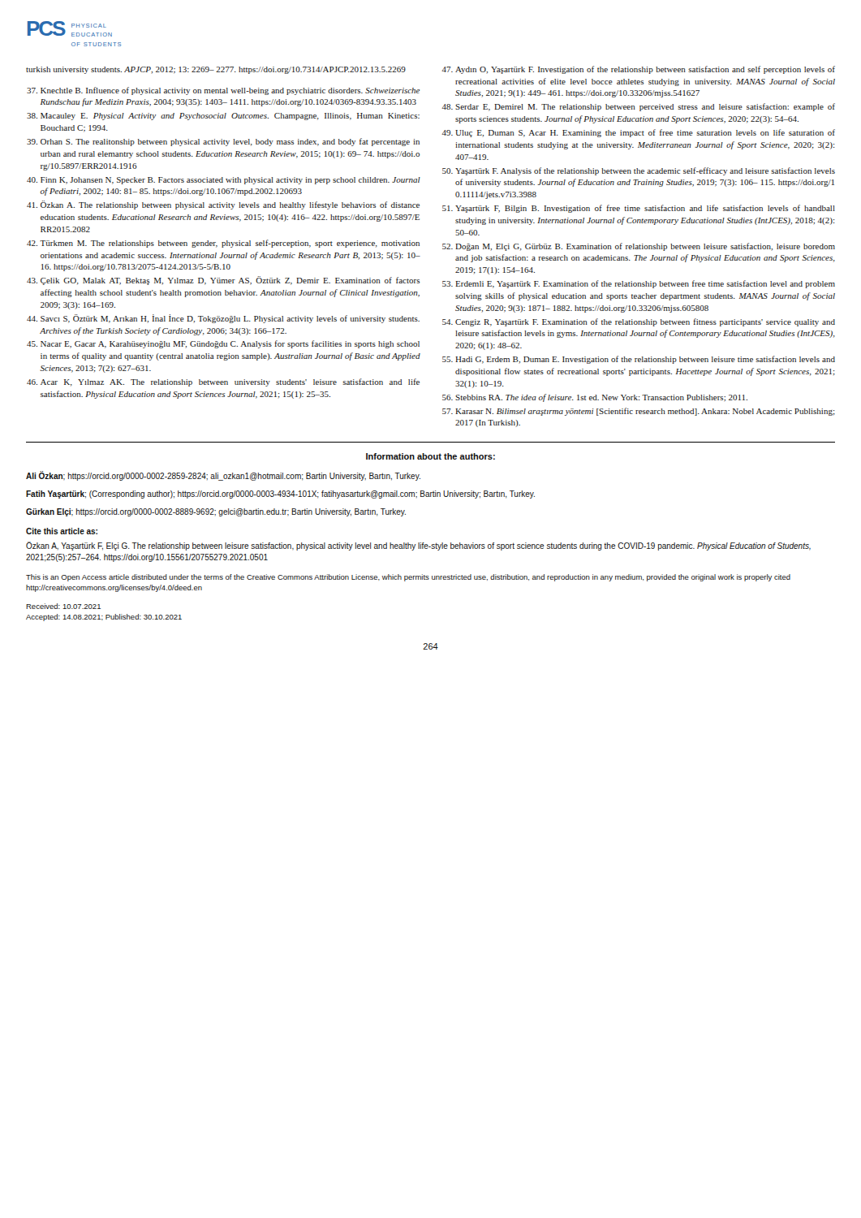PCS
PHYSICAL
EDUCATION
OF STUDENTS
turkish university students. APJCP, 2012; 13: 2269– 2277. https://doi.org/10.7314/APJCP.2012.13.5.2269
Knechtle B. Influence of physical activity on mental well-being and psychiatric disorders. Schweizerische Rundschau fur Medizin Praxis, 2004; 93(35): 1403– 1411. https://doi.org/10.1024/0369-8394.93.35.1403
Macauley E. Physical Activity and Psychosocial Outcomes. Champagne, Illinois, Human Kinetics: Bouchard C; 1994.
Orhan S. The realitonship between physical activity level, body mass index, and body fat percentage in urban and rural elemantry school students. Education Research Review, 2015; 10(1): 69– 74. https://doi.org/10.5897/ERR2014.1916
Finn K, Johansen N, Specker B. Factors associated with physical activity in perp school children. Journal of Pediatri, 2002; 140: 81– 85. https://doi.org/10.1067/mpd.2002.120693
Özkan A. The relationship between physical activity levels and healthy lifestyle behaviors of distance education students. Educational Research and Reviews, 2015; 10(4): 416– 422. https://doi.org/10.5897/ERR2015.2082
Türkmen M. The relationships between gender, physical self-perception, sport experience, motivation orientations and academic success. International Journal of Academic Research Part B, 2013; 5(5): 10– 16. https://doi.org/10.7813/2075-4124.2013/5-5/B.10
Çelik GO, Malak AT, Bektaş M, Yılmaz D, Yümer AS, Öztürk Z, Demir E. Examination of factors affecting health school student's health promotion behavior. Anatolian Journal of Clinical Investigation, 2009; 3(3): 164–169.
Savcı S, Öztürk M, Arıkan H, İnal İnce D, Tokgözoğlu L. Physical activity levels of university students. Archives of the Turkish Society of Cardiology, 2006; 34(3): 166–172.
Nacar E, Gacar A, Karahüseyinoğlu MF, Gündoğdu C. Analysis for sports facilities in sports high school in terms of quality and quantity (central anatolia region sample). Australian Journal of Basic and Applied Sciences, 2013; 7(2): 627–631.
Acar K, Yılmaz AK. The relationship between university students' leisure satisfaction and life satisfaction. Physical Education and Sport Sciences Journal, 2021; 15(1): 25–35.
Aydın O, Yaşartürk F. Investigation of the relationship between satisfaction and self perception levels of recreational activities of elite level bocce athletes studying in university. MANAS Journal of Social Studies, 2021; 9(1): 449– 461. https://doi.org/10.33206/mjss.541627
Serdar E, Demirel M. The relationship between perceived stress and leisure satisfaction: example of sports sciences students. Journal of Physical Education and Sport Sciences, 2020; 22(3): 54–64.
Uluç E, Duman S, Acar H. Examining the impact of free time saturation levels on life saturation of international students studying at the university. Mediterranean Journal of Sport Science, 2020; 3(2): 407–419.
Yaşartürk F. Analysis of the relationship between the academic self-efficacy and leisure satisfaction levels of university students. Journal of Education and Training Studies, 2019; 7(3): 106– 115. https://doi.org/10.11114/jets.v7i3.3988
Yaşartürk F, Bilgin B. Investigation of free time satisfaction and life satisfaction levels of handball studying in university. International Journal of Contemporary Educational Studies (IntJCES), 2018; 4(2): 50–60.
Doğan M, Elçi G, Gürbüz B. Examination of relationship between leisure satisfaction, leisure boredom and job satisfaction: a research on academicans. The Journal of Physical Education and Sport Sciences, 2019; 17(1): 154–164.
Erdemli E, Yaşartürk F. Examination of the relationship between free time satisfaction level and problem solving skills of physical education and sports teacher department students. MANAS Journal of Social Studies, 2020; 9(3): 1871– 1882. https://doi.org/10.33206/mjss.605808
Cengiz R, Yaşartürk F. Examination of the relationship between fitness participants' service quality and leisure satisfaction levels in gyms. International Journal of Contemporary Educational Studies (IntJCES), 2020; 6(1): 48–62.
Hadi G, Erdem B, Duman E. Investigation of the relationship between leisure time satisfaction levels and dispositional flow states of recreational sports' participants. Hacettepe Journal of Sport Sciences, 2021; 32(1): 10–19.
Stebbins RA. The idea of leisure. 1st ed. New York: Transaction Publishers; 2011.
Karasar N. Bilimsel araştırma yöntemi [Scientific research method]. Ankara: Nobel Academic Publishing; 2017 (In Turkish).
Information about the authors:
Ali Özkan; https://orcid.org/0000-0002-2859-2824; ali_ozkan1@hotmail.com; Bartin University, Bartın, Turkey.
Fatih Yaşartürk; (Corresponding author); https://orcid.org/0000-0003-4934-101X; fatihyasarturk@gmail.com; Bartin University; Bartın, Turkey.
Gürkan Elçi; https://orcid.org/0000-0002-8889-9692; gelci@bartin.edu.tr; Bartin University, Bartın, Turkey.
Cite this article as:
Özkan A, Yaşartürk F, Elçi G. The relationship between leisure satisfaction, physical activity level and healthy life-style behaviors of sport science students during the COVID-19 pandemic. Physical Education of Students, 2021;25(5):257–264. https://doi.org/10.15561/20755279.2021.0501
This is an Open Access article distributed under the terms of the Creative Commons Attribution License, which permits unrestricted use, distribution, and reproduction in any medium, provided the original work is properly cited http://creativecommons.org/licenses/by/4.0/deed.en
Received: 10.07.2021
Accepted: 14.08.2021; Published: 30.10.2021
264